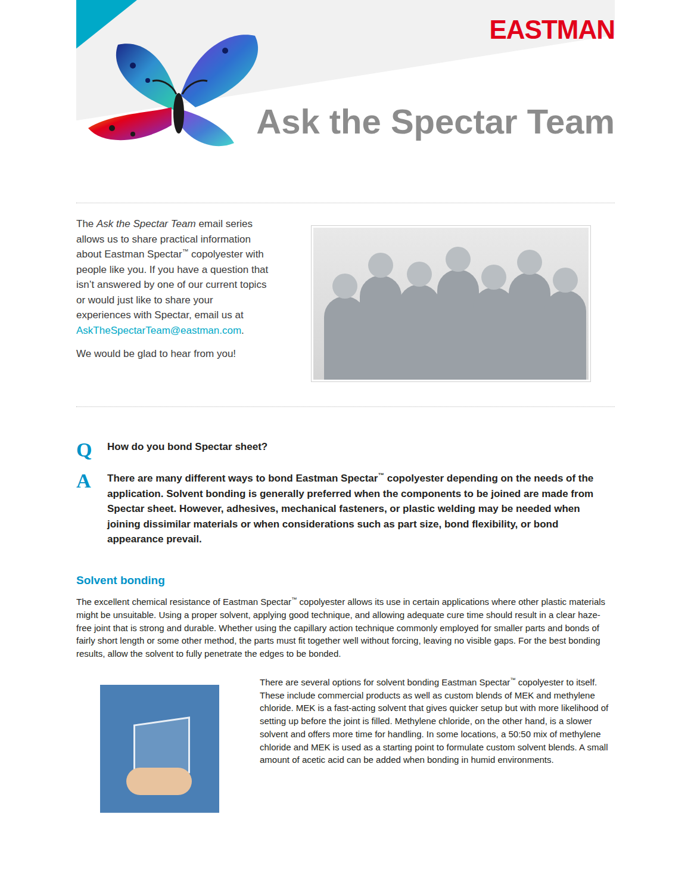EASTMAN
Ask the Spectar Team
The Ask the Spectar Team email series allows us to share practical information about Eastman Spectar™ copolyester with people like you. If you have a question that isn’t answered by one of our current topics or would just like to share your experiences with Spectar, email us at AskTheSpectarTeam@eastman.com.
We would be glad to hear from you!
Q
How do you bond Spectar sheet?
A
There are many different ways to bond Eastman Spectar™ copolyester depending on the needs of the application. Solvent bonding is generally preferred when the components to be joined are made from Spectar sheet. However, adhesives, mechanical fasteners, or plastic welding may be needed when joining dissimilar materials or when considerations such as part size, bond flexibility, or bond appearance prevail.
Solvent bonding
The excellent chemical resistance of Eastman Spectar™ copolyester allows its use in certain applications where other plastic materials might be unsuitable. Using a proper solvent, applying good technique, and allowing adequate cure time should result in a clear haze-free joint that is strong and durable. Whether using the capillary action technique commonly employed for smaller parts and bonds of fairly short length or some other method, the parts must fit together well without forcing, leaving no visible gaps. For the best bonding results, allow the solvent to fully penetrate the edges to be bonded.
There are several options for solvent bonding Eastman Spectar™ copolyester to itself. These include commercial products as well as custom blends of MEK and methylene chloride. MEK is a fast-acting solvent that gives quicker setup but with more likelihood of setting up before the joint is filled. Methylene chloride, on the other hand, is a slower solvent and offers more time for handling. In some locations, a 50:50 mix of methylene chloride and MEK is used as a starting point to formulate custom solvent blends. A small amount of acetic acid can be added when bonding in humid environments.